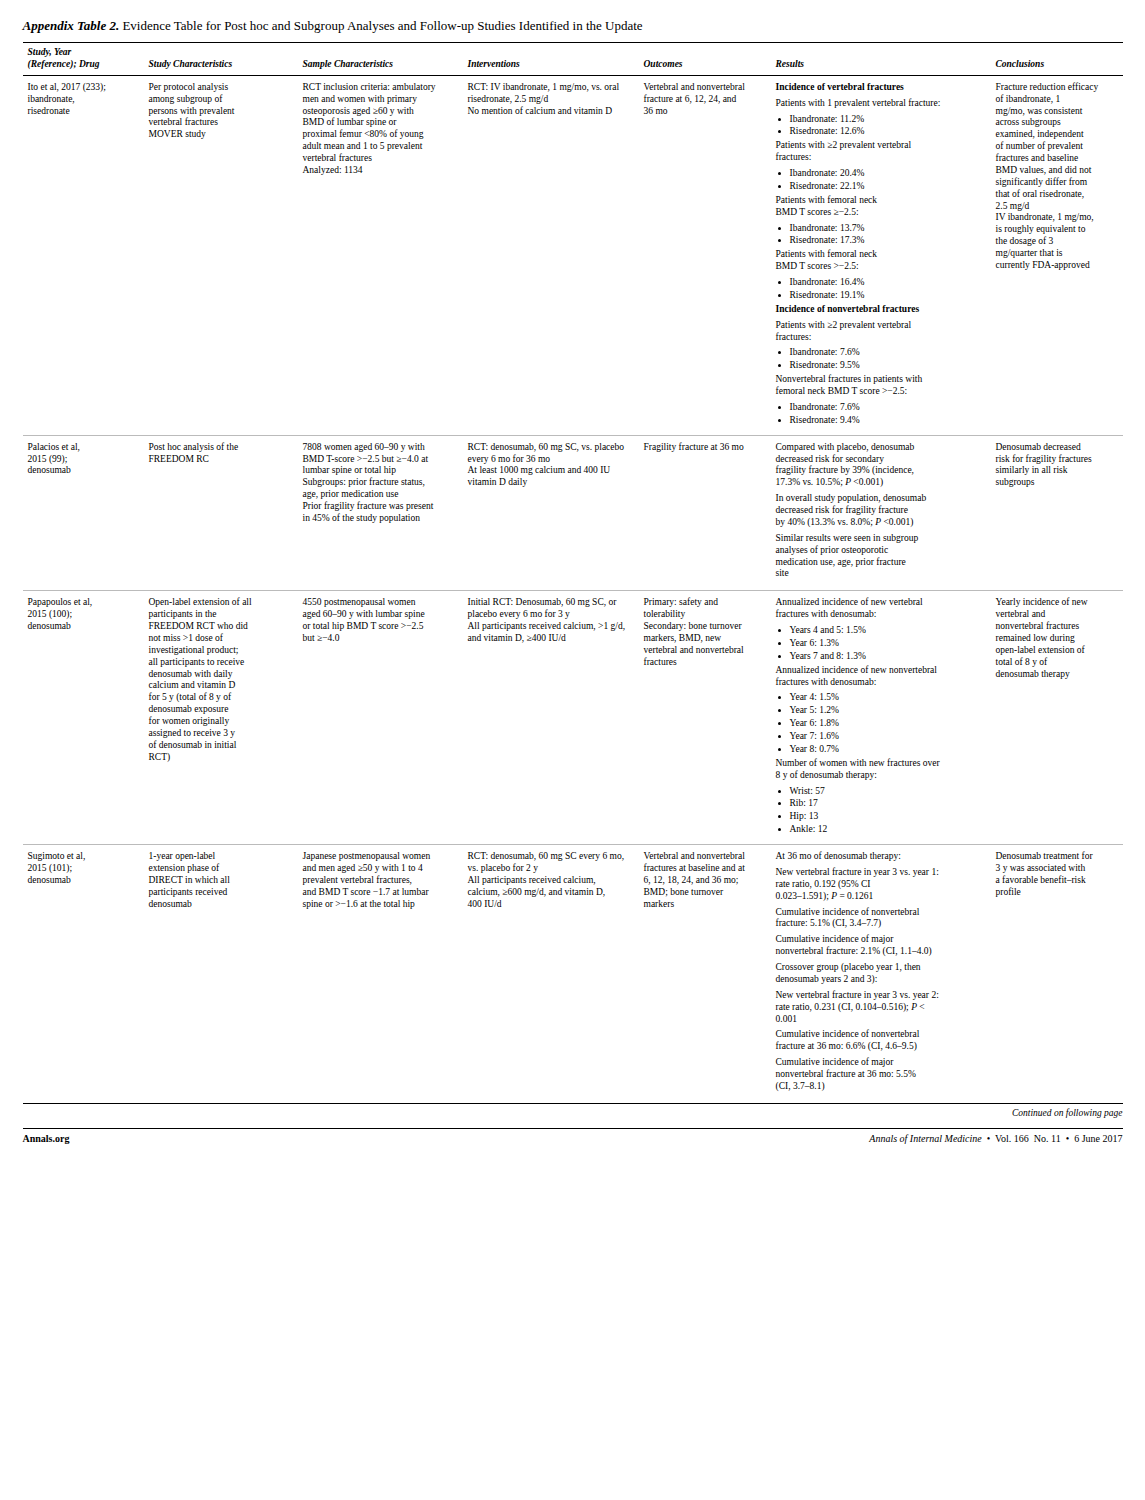Appendix Table 2. Evidence Table for Post hoc and Subgroup Analyses and Follow-up Studies Identified in the Update
| Study, Year (Reference); Drug | Study Characteristics | Sample Characteristics | Interventions | Outcomes | Results | Conclusions |
| --- | --- | --- | --- | --- | --- | --- |
| Ito et al, 2017 (233); ibandronate, risedronate | Per protocol analysis among subgroup of persons with prevalent vertebral fractures MOVER study | RCT inclusion criteria: ambulatory men and women with primary osteoporosis aged ≥60 y with BMD of lumbar spine or proximal femur <80% of young adult mean and 1 to 5 prevalent vertebral fractures Analyzed: 1134 | RCT: IV ibandronate, 1 mg/mo, vs. oral risedronate, 2.5 mg/d No mention of calcium and vitamin D | Vertebral and nonvertebral fracture at 6, 12, 24, and 36 mo | Incidence of vertebral fractures Patients with 1 prevalent vertebral fracture: Ibandronate: 11.2% Risedronate: 12.6% Patients with ≥2 prevalent vertebral fractures: Ibandronate: 20.4% Risedronate: 22.1% Patients with femoral neck BMD T scores ≥−2.5: Ibandronate: 13.7% Risedronate: 17.3% Patients with femoral neck BMD T scores >−2.5: Ibandronate: 16.4% Risedronate: 19.1% Incidence of nonvertebral fractures Patients with ≥2 prevalent vertebral fractures: Ibandronate: 7.6% Risedronate: 9.5% Nonvertebral fractures in patients with femoral neck BMD T score >−2.5: Ibandronate: 7.6% Risedronate: 9.4% | Fracture reduction efficacy of ibandronate, 1 mg/mo, was consistent across subgroups examined, independent of number of prevalent fractures and baseline BMD values, and did not significantly differ from that of oral risedronate, 2.5 mg/d IV ibandronate, 1 mg/mo, is roughly equivalent to the dosage of 3 mg/quarter that is currently FDA-approved |
| Palacios et al, 2015 (99); denosumab | Post hoc analysis of the FREEDOM RC | 7808 women aged 60–90 y with BMD T-score >−2.5 but ≥−4.0 at lumbar spine or total hip Subgroups: prior fracture status, age, prior medication use Prior fragility fracture was present in 45% of the study population | RCT: denosumab, 60 mg SC, vs. placebo every 6 mo for 36 mo At least 1000 mg calcium and 400 IU vitamin D daily | Fragility fracture at 36 mo | Compared with placebo, denosumab decreased risk for secondary fragility fracture by 39% (incidence, 17.3% vs. 10.5%; P <0.001) In overall study population, denosumab decreased risk for fragility fracture by 40% (13.3% vs. 8.0%; P <0.001) Similar results were seen in subgroup analyses of prior osteoporotic medication use, age, prior fracture site | Denosumab decreased risk for fragility fractures similarly in all risk subgroups |
| Papapoulos et al, 2015 (100); denosumab | Open-label extension of all participants in the FREEDOM RCT who did not miss >1 dose of investigational product; all participants to receive denosumab with daily calcium and vitamin D for 5 y (total of 8 y of denosumab exposure for women originally assigned to receive 3 y of denosumab in initial RCT) | 4550 postmenopausal women aged 60–90 y with lumbar spine or total hip BMD T score >−2.5 but ≥−4.0 | Initial RCT: Denosumab, 60 mg SC, or placebo every 6 mo for 3 y All participants received calcium, >1 g/d, and vitamin D, ≥400 IU/d | Primary: safety and tolerability Secondary: bone turnover markers, BMD, new vertebral and nonvertebral fractures | Annualized incidence of new vertebral fractures with denosumab: Years 4 and 5: 1.5% Year 6: 1.3% Years 7 and 8: 1.3% Annualized incidence of new nonvertebral fractures with denosumab: Year 4: 1.5% Year 5: 1.2% Year 6: 1.8% Year 7: 1.6% Year 8: 0.7% Number of women with new fractures over 8 y of denosumab therapy: Wrist: 57 Rib: 17 Hip: 13 Ankle: 12 | Yearly incidence of new vertebral and nonvertebral fractures remained low during open-label extension of total of 8 y of denosumab therapy |
| Sugimoto et al, 2015 (101); denosumab | 1-year open-label extension phase of DIRECT in which all participants received denosumab | Japanese postmenopausal women and men aged ≥50 y with 1 to 4 prevalent vertebral fractures, and BMD T score −1.7 at lumbar spine or >−1.6 at the total hip | RCT: denosumab, 60 mg SC every 6 mo, vs. placebo for 2 y All participants received calcium, calcium, ≥600 mg/d, and vitamin D, 400 IU/d | Vertebral and nonvertebral fractures at baseline and at 6, 12, 18, 24, and 36 mo; BMD; bone turnover markers | At 36 mo of denosumab therapy: New vertebral fracture in year 3 vs. year 1: rate ratio, 0.192 (95% CI 0.023–1.591); P = 0.1261 Cumulative incidence of nonvertebral fracture: 5.1% (CI, 3.4–7.7) Cumulative incidence of major nonvertebral fracture: 2.1% (CI, 1.1–4.0) Crossover group (placebo year 1, then denosumab years 2 and 3): New vertebral fracture in year 3 vs. year 2: rate ratio, 0.231 (CI, 0.104–0.516); P < 0.001 Cumulative incidence of nonvertebral fracture at 36 mo: 6.6% (CI, 4.6–9.5) Cumulative incidence of major nonvertebral fracture at 36 mo: 5.5% (CI, 3.7–8.1) | Denosumab treatment for 3 y was associated with a favorable benefit–risk profile |
Continued on following page
Annals.org
Annals of Internal Medicine • Vol. 166 No. 11 • 6 June 2017